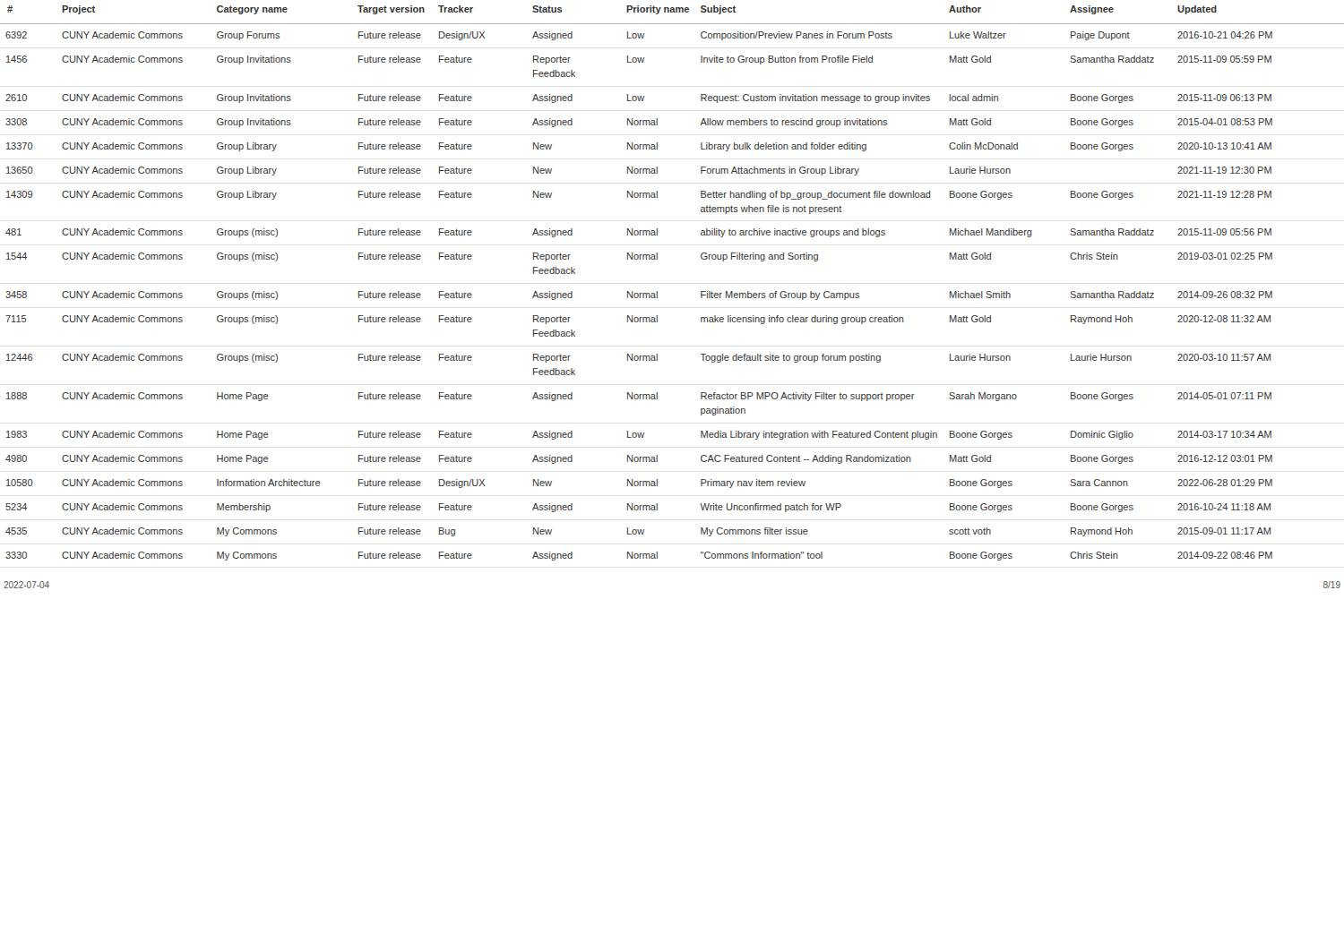| # | Project | Category name | Target version | Tracker | Status | Priority name | Subject | Author | Assignee | Updated |
| --- | --- | --- | --- | --- | --- | --- | --- | --- | --- | --- |
| 6392 | CUNY Academic Commons | Group Forums | Future release | Design/UX | Assigned | Low | Composition/Preview Panes in Forum Posts | Luke Waltzer | Paige Dupont | 2016-10-21 04:26 PM |
| 1456 | CUNY Academic Commons | Group Invitations | Future release | Feature | Reporter Feedback | Low | Invite to Group Button from Profile Field | Matt Gold | Samantha Raddatz | 2015-11-09 05:59 PM |
| 2610 | CUNY Academic Commons | Group Invitations | Future release | Feature | Assigned | Low | Request: Custom invitation message to group invites | local admin | Boone Gorges | 2015-11-09 06:13 PM |
| 3308 | CUNY Academic Commons | Group Invitations | Future release | Feature | Assigned | Normal | Allow members to rescind group invitations | Matt Gold | Boone Gorges | 2015-04-01 08:53 PM |
| 13370 | CUNY Academic Commons | Group Library | Future release | Feature | New | Normal | Library bulk deletion and folder editing | Colin McDonald | Boone Gorges | 2020-10-13 10:41 AM |
| 13650 | CUNY Academic Commons | Group Library | Future release | Feature | New | Normal | Forum Attachments in Group Library | Laurie Hurson | | 2021-11-19 12:30 PM |
| 14309 | CUNY Academic Commons | Group Library | Future release | Feature | New | Normal | Better handling of bp_group_document file download attempts when file is not present | Boone Gorges | Boone Gorges | 2021-11-19 12:28 PM |
| 481 | CUNY Academic Commons | Groups (misc) | Future release | Feature | Assigned | Normal | ability to archive inactive groups and blogs | Michael Mandiberg | Samantha Raddatz | 2015-11-09 05:56 PM |
| 1544 | CUNY Academic Commons | Groups (misc) | Future release | Feature | Reporter Feedback | Normal | Group Filtering and Sorting | Matt Gold | Chris Stein | 2019-03-01 02:25 PM |
| 3458 | CUNY Academic Commons | Groups (misc) | Future release | Feature | Assigned | Normal | Filter Members of Group by Campus | Michael Smith | Samantha Raddatz | 2014-09-26 08:32 PM |
| 7115 | CUNY Academic Commons | Groups (misc) | Future release | Feature | Reporter Feedback | Normal | make licensing info clear during group creation | Matt Gold | Raymond Hoh | 2020-12-08 11:32 AM |
| 12446 | CUNY Academic Commons | Groups (misc) | Future release | Feature | Reporter Feedback | Normal | Toggle default site to group forum posting | Laurie Hurson | Laurie Hurson | 2020-03-10 11:57 AM |
| 1888 | CUNY Academic Commons | Home Page | Future release | Feature | Assigned | Normal | Refactor BP MPO Activity Filter to support proper pagination | Sarah Morgano | Boone Gorges | 2014-05-01 07:11 PM |
| 1983 | CUNY Academic Commons | Home Page | Future release | Feature | Assigned | Low | Media Library integration with Featured Content plugin | Boone Gorges | Dominic Giglio | 2014-03-17 10:34 AM |
| 4980 | CUNY Academic Commons | Home Page | Future release | Feature | Assigned | Normal | CAC Featured Content -- Adding Randomization | Matt Gold | Boone Gorges | 2016-12-12 03:01 PM |
| 10580 | CUNY Academic Commons | Information Architecture | Future release | Design/UX | New | Normal | Primary nav item review | Boone Gorges | Sara Cannon | 2022-06-28 01:29 PM |
| 5234 | CUNY Academic Commons | Membership | Future release | Feature | Assigned | Normal | Write Unconfirmed patch for WP | Boone Gorges | Boone Gorges | 2016-10-24 11:18 AM |
| 4535 | CUNY Academic Commons | My Commons | Future release | Bug | New | Low | My Commons filter issue | scott voth | Raymond Hoh | 2015-09-01 11:17 AM |
| 3330 | CUNY Academic Commons | My Commons | Future release | Feature | Assigned | Normal | "Commons Information" tool | Boone Gorges | Chris Stein | 2014-09-22 08:46 PM |
2022-07-04 8/19